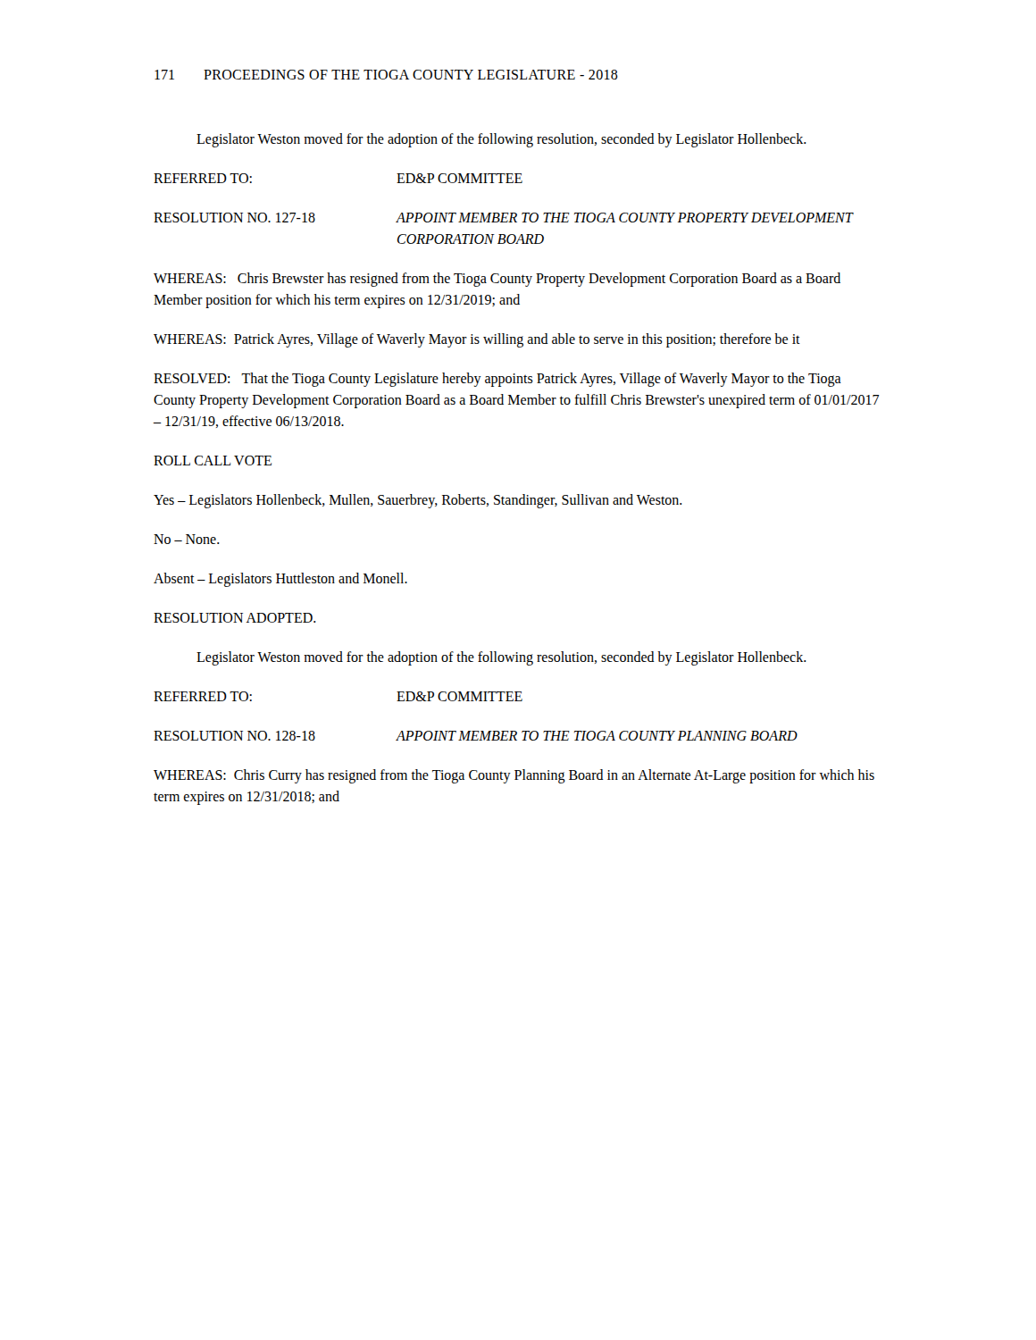171
PROCEEDINGS OF THE TIOGA COUNTY LEGISLATURE - 2018
Legislator Weston moved for the adoption of the following resolution, seconded by Legislator Hollenbeck.
REFERRED TO: ED&P COMMITTEE
RESOLUTION NO. 127-18 APPOINT MEMBER TO THE TIOGA COUNTY PROPERTY DEVELOPMENT CORPORATION BOARD
WHEREAS: Chris Brewster has resigned from the Tioga County Property Development Corporation Board as a Board Member position for which his term expires on 12/31/2019; and
WHEREAS: Patrick Ayres, Village of Waverly Mayor is willing and able to serve in this position; therefore be it
RESOLVED: That the Tioga County Legislature hereby appoints Patrick Ayres, Village of Waverly Mayor to the Tioga County Property Development Corporation Board as a Board Member to fulfill Chris Brewster's unexpired term of 01/01/2017 – 12/31/19, effective 06/13/2018.
ROLL CALL VOTE
Yes – Legislators Hollenbeck, Mullen, Sauerbrey, Roberts, Standinger, Sullivan and Weston.
No – None.
Absent – Legislators Huttleston and Monell.
RESOLUTION ADOPTED.
Legislator Weston moved for the adoption of the following resolution, seconded by Legislator Hollenbeck.
REFERRED TO: ED&P COMMITTEE
RESOLUTION NO. 128-18 APPOINT MEMBER TO THE TIOGA COUNTY PLANNING BOARD
WHEREAS: Chris Curry has resigned from the Tioga County Planning Board in an Alternate At-Large position for which his term expires on 12/31/2018; and